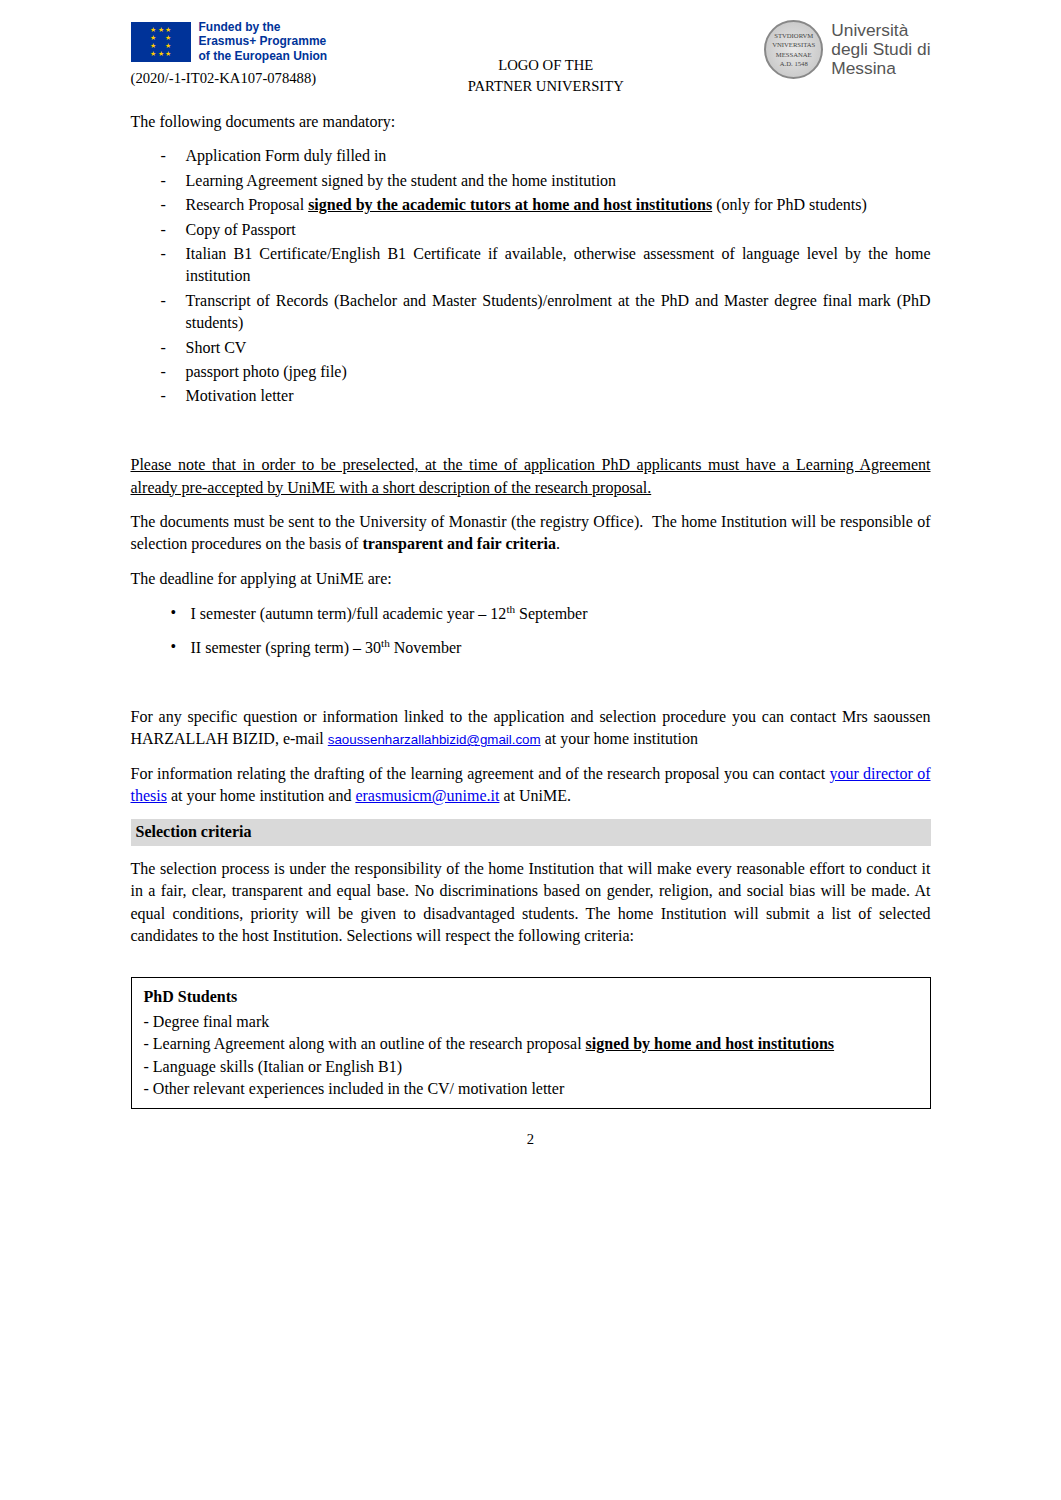Funded by the
Erasmus+ Programme
of the European Union
(2020/-1-IT02-KA107-078488)
LOGO OF THE
PARTNER UNIVERSITY
STVDIORVM
VNIVERSITAS
MESSANAE
A.D. 1548
Università
degli Studi di
Messina
The following documents are mandatory:
Application Form duly filled in
Learning Agreement signed by the student and the home institution
Research Proposal signed by the academic tutors at home and host institutions (only for PhD students)
Copy of Passport
Italian B1 Certificate/English B1 Certificate if available, otherwise assessment of language level by the home institution
Transcript of Records (Bachelor and Master Students)/enrolment at the PhD and Master degree final mark (PhD students)
Short CV
passport photo (jpeg file)
Motivation letter
Please note that in order to be preselected, at the time of application PhD applicants must have a Learning Agreement already pre-accepted by UniME with a short description of the research proposal.
The documents must be sent to the University of Monastir (the registry Office). The home Institution will be responsible of selection procedures on the basis of transparent and fair criteria.
The deadline for applying at UniME are:
I semester (autumn term)/full academic year – 12th September
II semester (spring term) – 30th November
For any specific question or information linked to the application and selection procedure you can contact Mrs saoussen HARZALLAH BIZID, e-mail saoussenharzallahbizid@gmail.com at your home institution
For information relating the drafting of the learning agreement and of the research proposal you can contact your director of thesis at your home institution and erasmusicm@unime.it at UniME.
Selection criteria
The selection process is under the responsibility of the home Institution that will make every reasonable effort to conduct it in a fair, clear, transparent and equal base. No discriminations based on gender, religion, and social bias will be made. At equal conditions, priority will be given to disadvantaged students. The home Institution will submit a list of selected candidates to the host Institution. Selections will respect the following criteria:
PhD Students
- Degree final mark
- Learning Agreement along with an outline of the research proposal signed by home and host institutions
- Language skills (Italian or English B1)
- Other relevant experiences included in the CV/ motivation letter
2